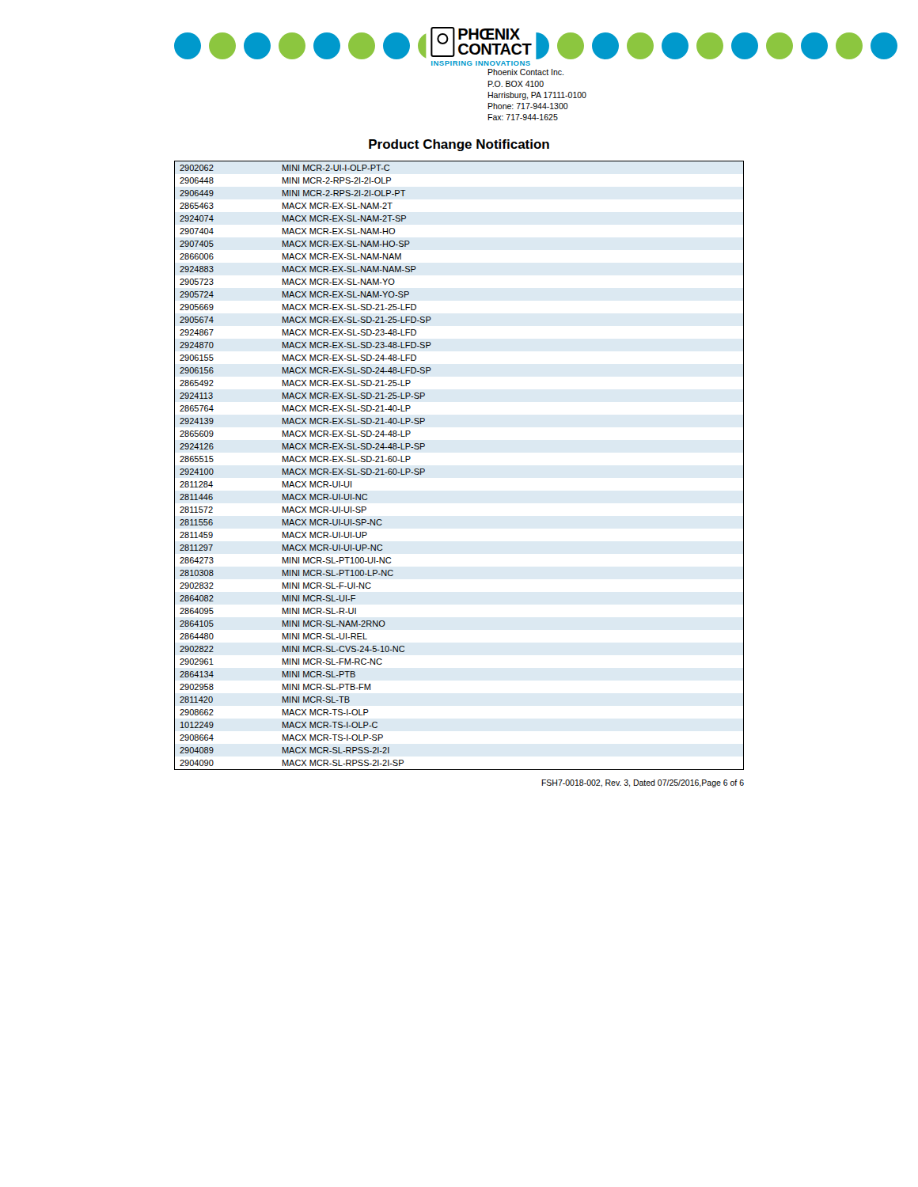PHŒNIX
CONTACT
INSPIRING INNOVATIONS
Phoenix Contact Inc.
P.O. BOX 4100
Harrisburg, PA 17111-0100
Phone: 717-944-1300
Fax: 717-944-1625
Product Change Notification
| 2902062 | MINI MCR-2-UI-I-OLP-PT-C |
| 2906448 | MINI MCR-2-RPS-2I-2I-OLP |
| 2906449 | MINI MCR-2-RPS-2I-2I-OLP-PT |
| 2865463 | MACX MCR-EX-SL-NAM-2T |
| 2924074 | MACX MCR-EX-SL-NAM-2T-SP |
| 2907404 | MACX MCR-EX-SL-NAM-HO |
| 2907405 | MACX MCR-EX-SL-NAM-HO-SP |
| 2866006 | MACX MCR-EX-SL-NAM-NAM |
| 2924883 | MACX MCR-EX-SL-NAM-NAM-SP |
| 2905723 | MACX MCR-EX-SL-NAM-YO |
| 2905724 | MACX MCR-EX-SL-NAM-YO-SP |
| 2905669 | MACX MCR-EX-SL-SD-21-25-LFD |
| 2905674 | MACX MCR-EX-SL-SD-21-25-LFD-SP |
| 2924867 | MACX MCR-EX-SL-SD-23-48-LFD |
| 2924870 | MACX MCR-EX-SL-SD-23-48-LFD-SP |
| 2906155 | MACX MCR-EX-SL-SD-24-48-LFD |
| 2906156 | MACX MCR-EX-SL-SD-24-48-LFD-SP |
| 2865492 | MACX MCR-EX-SL-SD-21-25-LP |
| 2924113 | MACX MCR-EX-SL-SD-21-25-LP-SP |
| 2865764 | MACX MCR-EX-SL-SD-21-40-LP |
| 2924139 | MACX MCR-EX-SL-SD-21-40-LP-SP |
| 2865609 | MACX MCR-EX-SL-SD-24-48-LP |
| 2924126 | MACX MCR-EX-SL-SD-24-48-LP-SP |
| 2865515 | MACX MCR-EX-SL-SD-21-60-LP |
| 2924100 | MACX MCR-EX-SL-SD-21-60-LP-SP |
| 2811284 | MACX MCR-UI-UI |
| 2811446 | MACX MCR-UI-UI-NC |
| 2811572 | MACX MCR-UI-UI-SP |
| 2811556 | MACX MCR-UI-UI-SP-NC |
| 2811459 | MACX MCR-UI-UI-UP |
| 2811297 | MACX MCR-UI-UI-UP-NC |
| 2864273 | MINI MCR-SL-PT100-UI-NC |
| 2810308 | MINI MCR-SL-PT100-LP-NC |
| 2902832 | MINI MCR-SL-F-UI-NC |
| 2864082 | MINI MCR-SL-UI-F |
| 2864095 | MINI MCR-SL-R-UI |
| 2864105 | MINI MCR-SL-NAM-2RNO |
| 2864480 | MINI MCR-SL-UI-REL |
| 2902822 | MINI MCR-SL-CVS-24-5-10-NC |
| 2902961 | MINI MCR-SL-FM-RC-NC |
| 2864134 | MINI MCR-SL-PTB |
| 2902958 | MINI MCR-SL-PTB-FM |
| 2811420 | MINI MCR-SL-TB |
| 2908662 | MACX MCR-TS-I-OLP |
| 1012249 | MACX MCR-TS-I-OLP-C |
| 2908664 | MACX MCR-TS-I-OLP-SP |
| 2904089 | MACX MCR-SL-RPSS-2I-2I |
| 2904090 | MACX MCR-SL-RPSS-2I-2I-SP |
FSH7-0018-002, Rev. 3, Dated 07/25/2016,Page 6 of 6